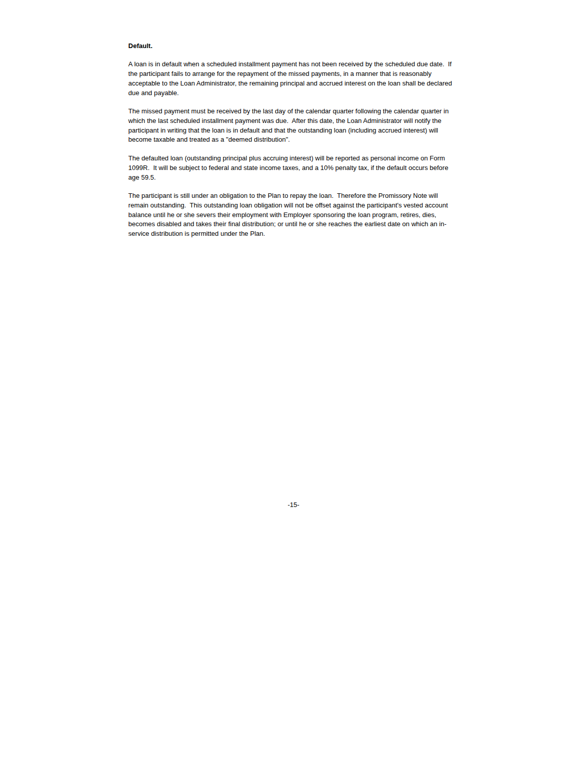Default.
A loan is in default when a scheduled installment payment has not been received by the scheduled due date. If the participant fails to arrange for the repayment of the missed payments, in a manner that is reasonably acceptable to the Loan Administrator, the remaining principal and accrued interest on the loan shall be declared due and payable.
The missed payment must be received by the last day of the calendar quarter following the calendar quarter in which the last scheduled installment payment was due. After this date, the Loan Administrator will notify the participant in writing that the loan is in default and that the outstanding loan (including accrued interest) will become taxable and treated as a "deemed distribution".
The defaulted loan (outstanding principal plus accruing interest) will be reported as personal income on Form 1099R. It will be subject to federal and state income taxes, and a 10% penalty tax, if the default occurs before age 59.5.
The participant is still under an obligation to the Plan to repay the loan. Therefore the Promissory Note will remain outstanding. This outstanding loan obligation will not be offset against the participant's vested account balance until he or she severs their employment with Employer sponsoring the loan program, retires, dies, becomes disabled and takes their final distribution; or until he or she reaches the earliest date on which an in-service distribution is permitted under the Plan.
-15-